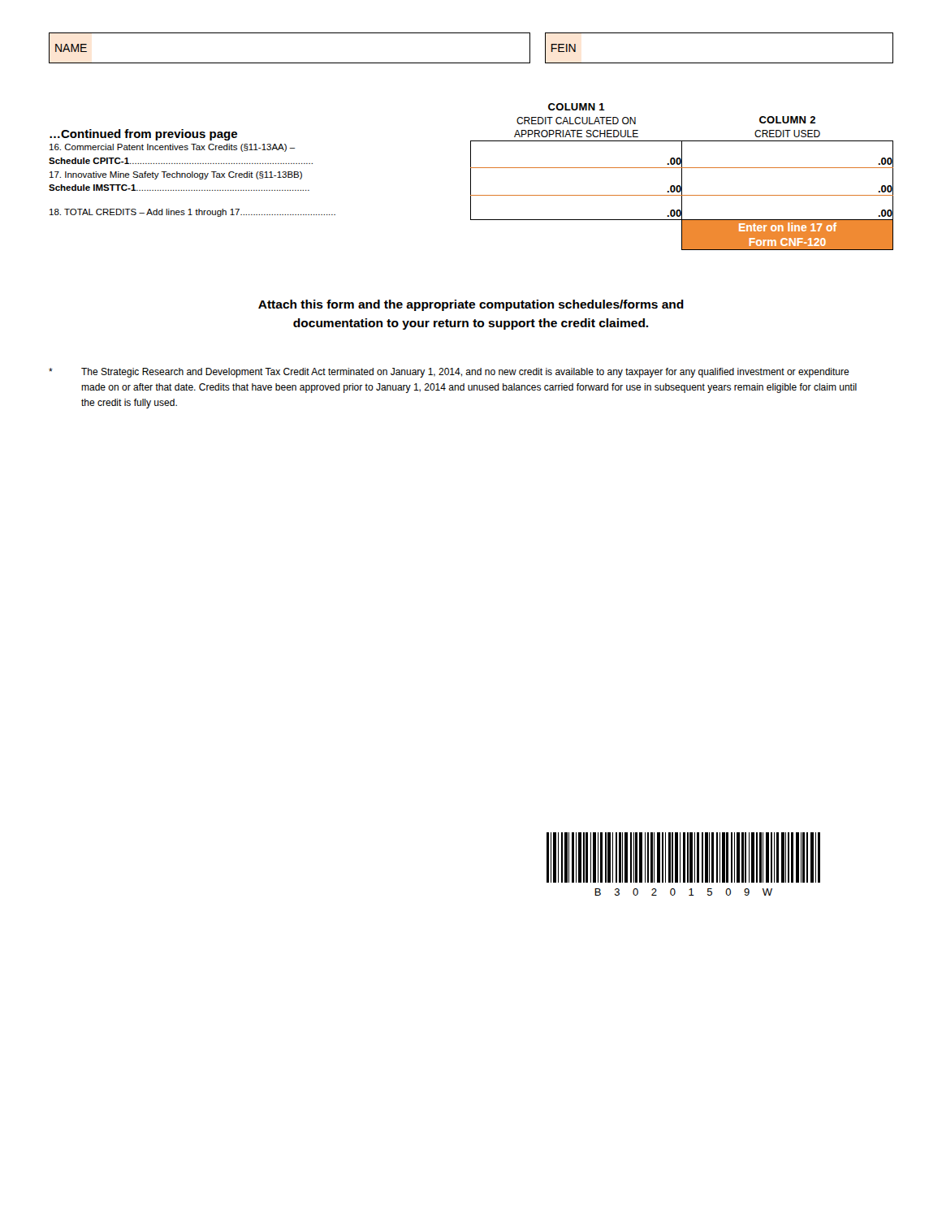NAME
FEIN
| …Continued from previous page | COLUMN 1 CREDIT CALCULATED ON APPROPRIATE SCHEDULE | COLUMN 2 CREDIT USED |
| 16. Commercial Patent Incentives Tax Credits (§11-13AA) – Schedule CPITC-1 ....................................................................... | .00 | .00 |
| 17. Innovative Mine Safety Technology Tax Credit (§11-13BB) Schedule IMSTTC-1 ................................................................... | .00 | .00 |
| 18. TOTAL CREDITS – Add lines 1 through 17..................................... | .00 | .00 |
| | | Enter on line 17 of Form CNF-120 |
Attach this form and the appropriate computation schedules/forms and
documentation to your return to support the credit claimed.
*
The Strategic Research and Development Tax Credit Act terminated on January 1, 2014, and no new credit is available to any taxpayer for any qualified investment or expenditure made on or after that date. Credits that have been approved prior to January 1, 2014 and unused balances carried forward for use in subsequent years remain eligible for claim until the credit is fully used.
B 3 0 2 0 1 5 0 9 W